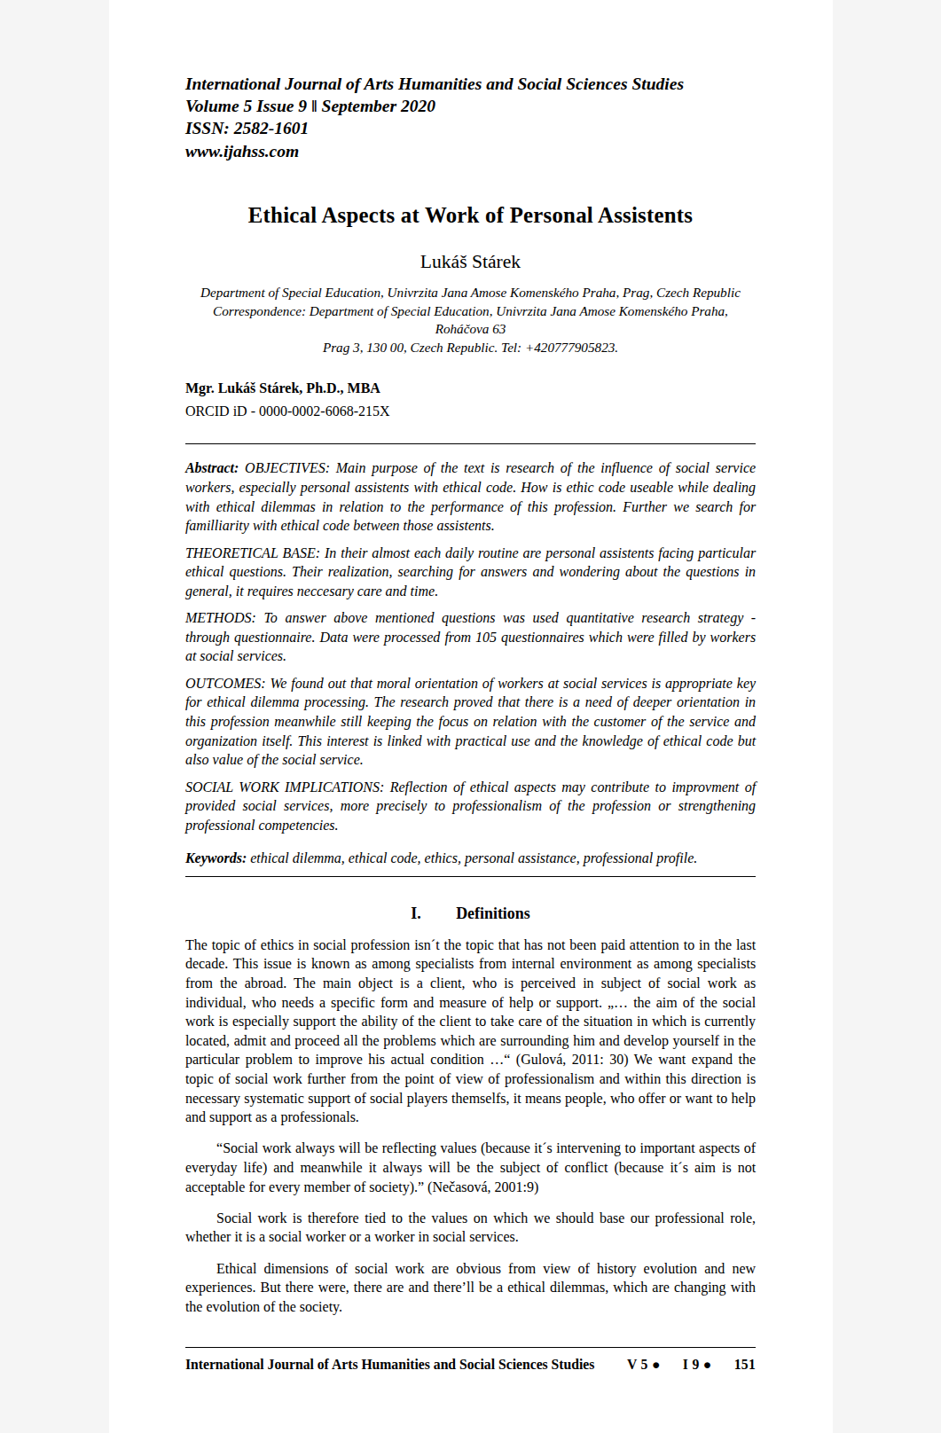International Journal of Arts Humanities and Social Sciences Studies Volume 5 Issue 9 ‖ September 2020 ISSN: 2582-1601 www.ijahss.com
Ethical Aspects at Work of Personal Assistents
Lukáš Stárek
Department of Special Education, Univrzita Jana Amose Komenského Praha, Prag, Czech Republic
Correspondence: Department of Special Education, Univrzita Jana Amose Komenského Praha, Roháčova 63
Prag 3, 130 00, Czech Republic. Tel: +420777905823.
Mgr. Lukáš Stárek, Ph.D., MBA
ORCID iD - 0000-0002-6068-215X
Abstract: OBJECTIVES: Main purpose of the text is research of the influence of social service workers, especially personal assistents with ethical code. How is ethic code useable while dealing with ethical dilemmas in relation to the performance of this profession. Further we search for familliarity with ethical code between those assistents.
THEORETICAL BASE: In their almost each daily routine are personal assistents facing particular ethical questions. Their realization, searching for answers and wondering about the questions in general, it requires neccesary care and time.
METHODS: To answer above mentioned questions was used quantitative research strategy - through questionnaire. Data were processed from 105 questionnaires which were filled by workers at social services.
OUTCOMES: We found out that moral orientation of workers at social services is appropriate key for ethical dilemma processing. The research proved that there is a need of deeper orientation in this profession meanwhile still keeping the focus on relation with the customer of the service and organization itself. This interest is linked with practical use and the knowledge of ethical code but also value of the social service.
SOCIAL WORK IMPLICATIONS: Reflection of ethical aspects may contribute to improvment of provided social services, more precisely to professionalism of the profession or strengthening professional competencies.
Keywords: ethical dilemma, ethical code, ethics, personal assistance, professional profile.
I. Definitions
The topic of ethics in social profession isn´t the topic that has not been paid attention to in the last decade. This issue is known as among specialists from internal environment as among specialists from the abroad. The main object is a client, who is perceived in subject of social work as individual, who needs a specific form and measure of help or support. „… the aim of the social work is especially support the ability of the client to take care of the situation in which is currently located, admit and proceed all the problems which are surrounding him and develop yourself in the particular problem to improve his actual condition …“ (Gulová, 2011: 30) We want expand the topic of social work further from the point of view of professionalism and within this direction is necessary systematic support of social players themselfs, it means people, who offer or want to help and support as a professionals.
“Social work always will be reflecting values (because it´s intervening to important aspects of everyday life) and meanwhile it always will be the subject of conflict (because it´s aim is not acceptable for every member of society).” (Nečasová, 2001:9)
Social work is therefore tied to the values on which we should base our professional role, whether it is a social worker or a worker in social services.
Ethical dimensions of social work are obvious from view of history evolution and new experiences. But there were, there are and there’ll be a ethical dilemmas, which are changing with the evolution of the society.
International Journal of Arts Humanities and Social Sciences Studies
V 5 ●I 9 ●151